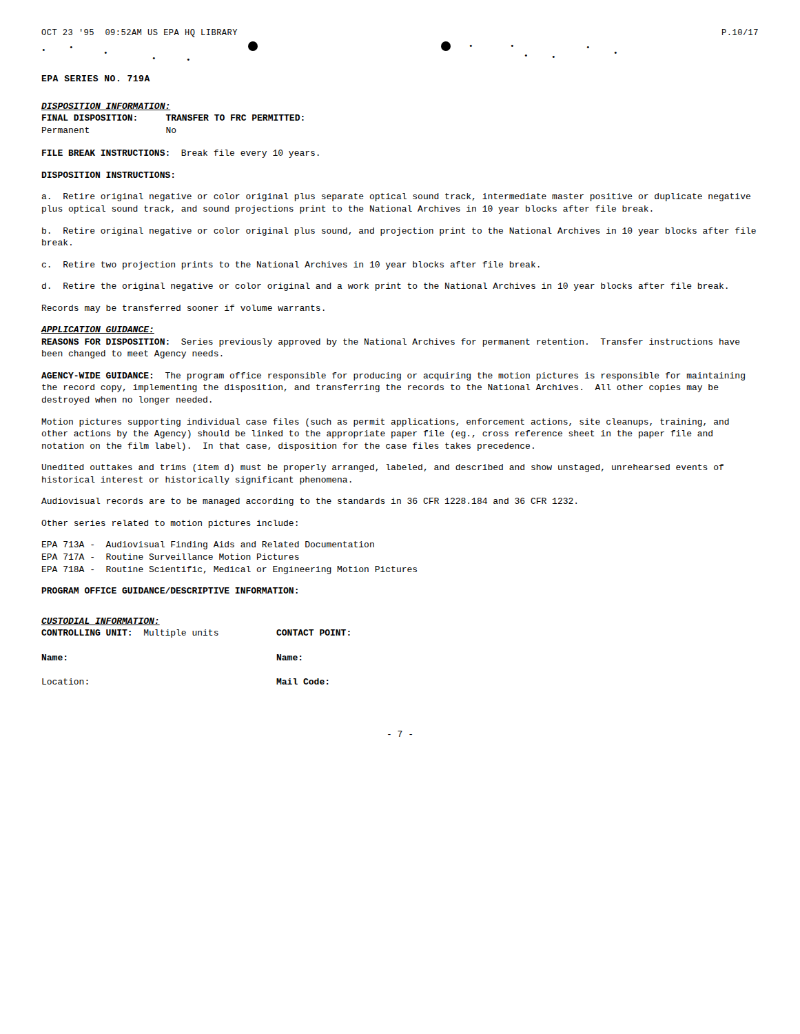OCT 23 '95 09:52AM US EPA HQ LIBRARY P.10/17
• • • • • • • • • • •
EPA SERIES NO. 719A
DISPOSITION INFORMATION:
| FINAL DISPOSITION: Permanent | TRANSFER TO FRC PERMITTED: No |
FILE BREAK INSTRUCTIONS: Break file every 10 years.
DISPOSITION INSTRUCTIONS:
a. Retire original negative or color original plus separate optical sound track, intermediate master positive or duplicate negative plus optical sound track, and sound projections print to the National Archives in 10 year blocks after file break.
b. Retire original negative or color original plus sound, and projection print to the National Archives in 10 year blocks after file break.
c. Retire two projection prints to the National Archives in 10 year blocks after file break.
d. Retire the original negative or color original and a work print to the National Archives in 10 year blocks after file break.
Records may be transferred sooner if volume warrants.
APPLICATION GUIDANCE:
REASONS FOR DISPOSITION: Series previously approved by the National Archives for permanent retention. Transfer instructions have been changed to meet Agency needs.
AGENCY-WIDE GUIDANCE: The program office responsible for producing or acquiring the motion pictures is responsible for maintaining the record copy, implementing the disposition, and transferring the records to the National Archives. All other copies may be destroyed when no longer needed.
Motion pictures supporting individual case files (such as permit applications, enforcement actions, site cleanups, training, and other actions by the Agency) should be linked to the appropriate paper file (eg., cross reference sheet in the paper file and notation on the film label). In that case, disposition for the case files takes precedence.
Unedited outtakes and trims (item d) must be properly arranged, labeled, and described and show unstaged, unrehearsed events of historical interest or historically significant phenomena.
Audiovisual records are to be managed according to the standards in 36 CFR 1228.184 and 36 CFR 1232.
Other series related to motion pictures include:
EPA 713A - Audiovisual Finding Aids and Related Documentation
EPA 717A - Routine Surveillance Motion Pictures
EPA 718A - Routine Scientific, Medical or Engineering Motion Pictures
PROGRAM OFFICE GUIDANCE/DESCRIPTIVE INFORMATION:
CUSTODIAL INFORMATION:
| CONTROLLING UNIT: Multiple units | CONTACT POINT: |
| Name: | Name: |
| Location: | Mail Code: |
- 7 -